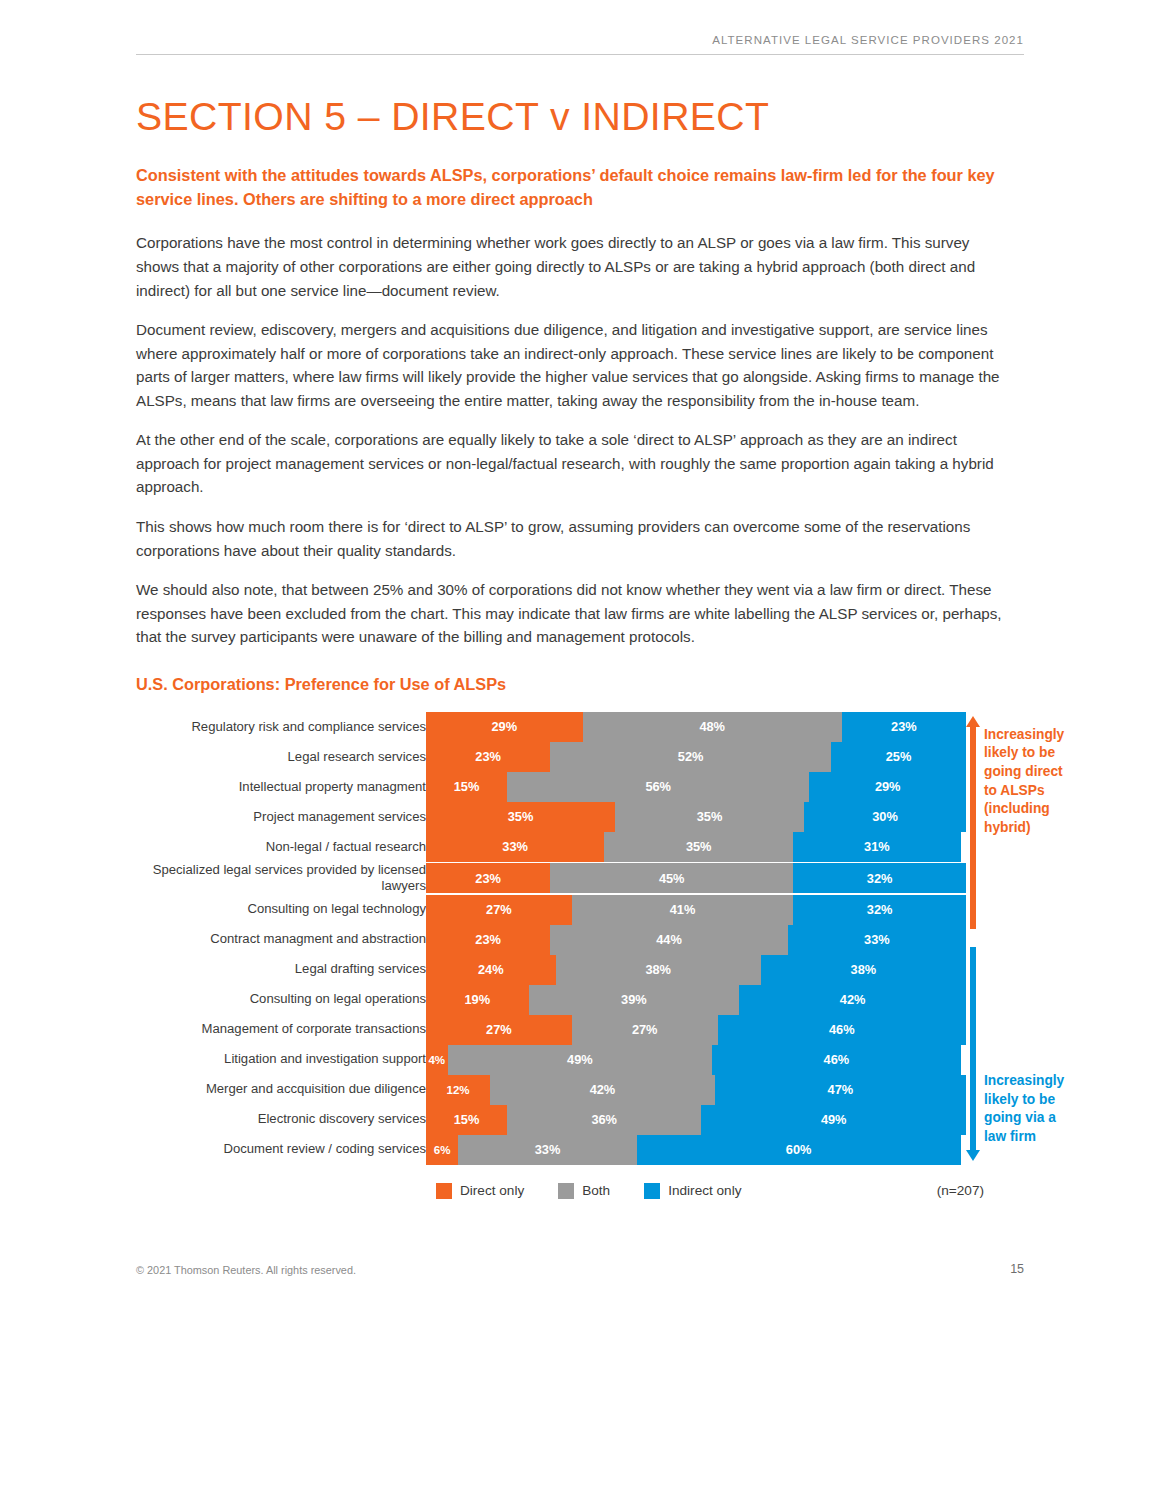Alternative Legal Service Providers 2021
SECTION 5 – DIRECT v INDIRECT
Consistent with the attitudes towards ALSPs, corporations’ default choice remains law-firm led for the four key service lines. Others are shifting to a more direct approach
Corporations have the most control in determining whether work goes directly to an ALSP or goes via a law firm. This survey shows that a majority of other corporations are either going directly to ALSPs or are taking a hybrid approach (both direct and indirect) for all but one service line—document review.
Document review, ediscovery, mergers and acquisitions due diligence, and litigation and investigative support, are service lines where approximately half or more of corporations take an indirect-only approach. These service lines are likely to be component parts of larger matters, where law firms will likely provide the higher value services that go alongside. Asking firms to manage the ALSPs, means that law firms are overseeing the entire matter, taking away the responsibility from the in-house team.
At the other end of the scale, corporations are equally likely to take a sole ‘direct to ALSP’ approach as they are an indirect approach for project management services or non-legal/factual research, with roughly the same proportion again taking a hybrid approach.
This shows how much room there is for ‘direct to ALSP’ to grow, assuming providers can overcome some of the reservations corporations have about their quality standards.
We should also note, that between 25% and 30% of corporations did not know whether they went via a law firm or direct. These responses have been excluded from the chart. This may indicate that law firms are white labelling the ALSP services or, perhaps, that the survey participants were unaware of the billing and management protocols.
U.S. Corporations: Preference for Use of ALSPs
| Regulatory risk and compliance services | 29% 48% 23% |
| Legal research services | 23% 52% 25% |
| Intellectual property managment | 15% 56% 29% |
| Project management services | 35% 35% 30% |
| Non-legal / factual research | 33% 35% 31% |
| Specialized legal services provided by licensed lawyers | 23% 45% 32% |
| Consulting on legal technology | 27% 41% 32% |
| Contract managment and abstraction | 23% 44% 33% |
| Legal drafting services | 24% 38% 38% |
| Consulting on legal operations | 19% 39% 42% |
| Management of corporate transactions | 27% 27% 46% |
| Litigation and investigation support | 4% 49% 46% |
| Merger and accquisition due diligence | 12% 42% 47% |
| Electronic discovery services | 15% 36% 49% |
| Document review / coding services | 6% 33% 60% |
Increasingly likely to be going direct to ALSPs (including hybrid)
Increasingly likely to be going via a law firm
Direct only Both Indirect only (n=207)
© 2021 Thomson Reuters. All rights reserved. 15